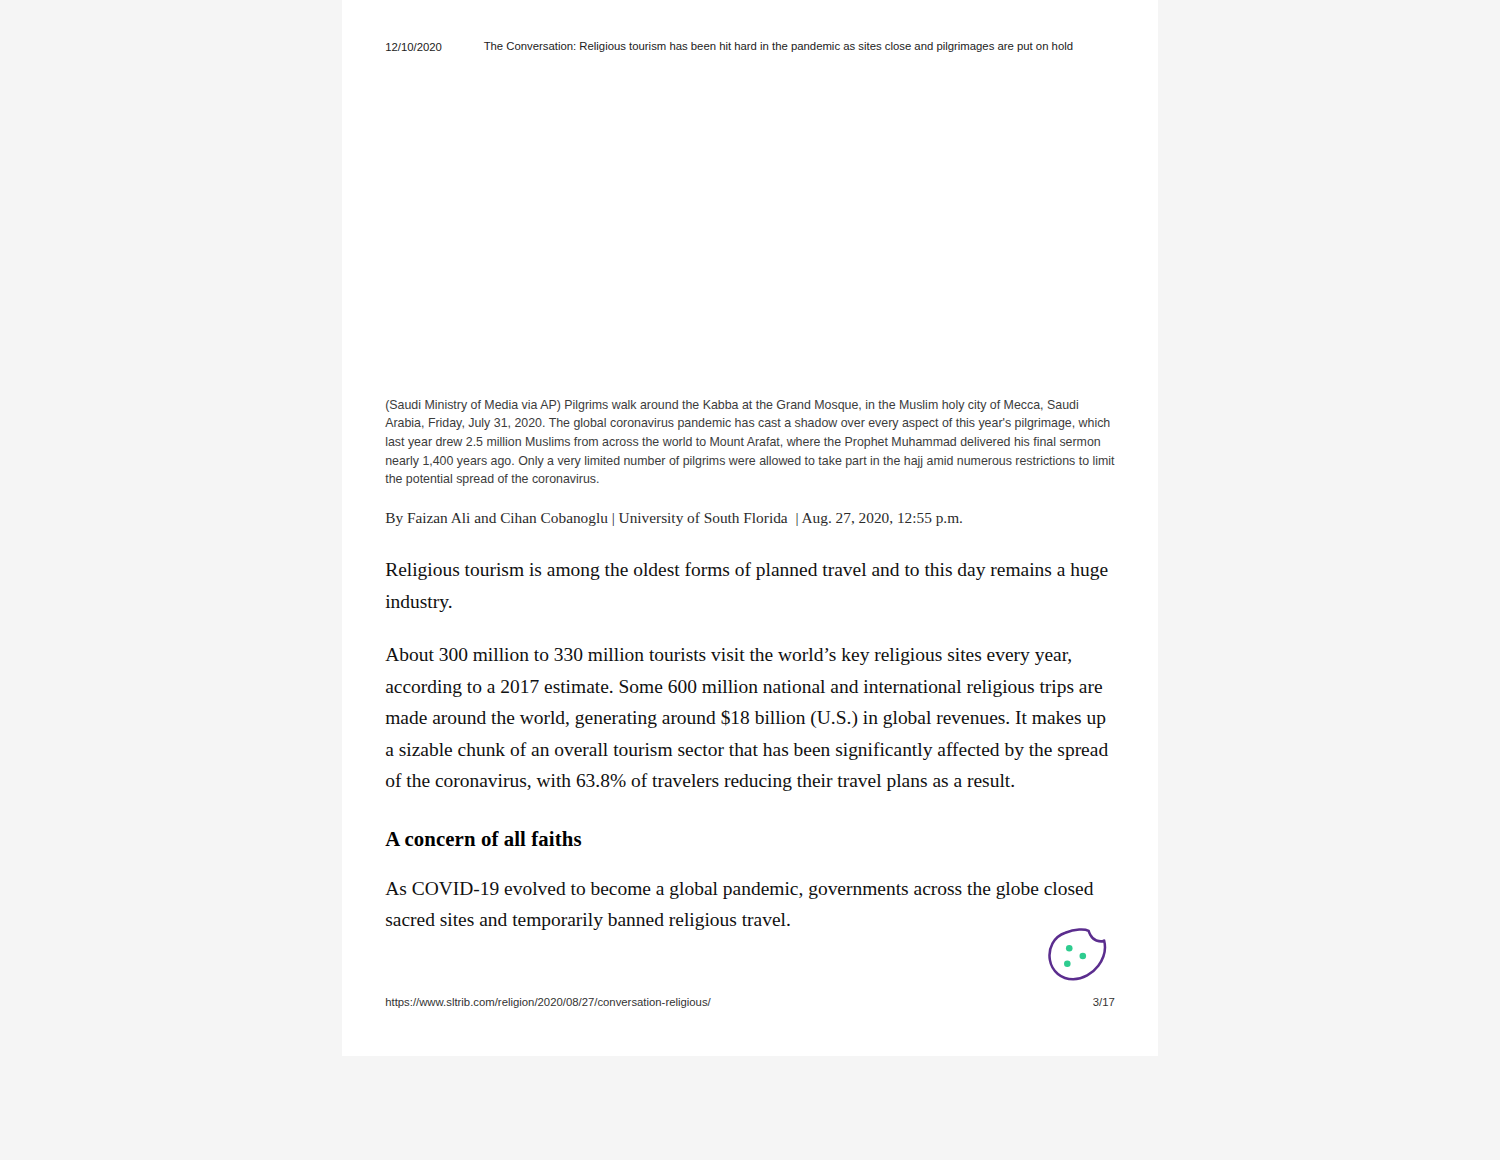12/10/2020
The Conversation: Religious tourism has been hit hard in the pandemic as sites close and pilgrimages are put on hold
(Saudi Ministry of Media via AP) Pilgrims walk around the Kabba at the Grand Mosque, in the Muslim holy city of Mecca, Saudi Arabia, Friday, July 31, 2020. The global coronavirus pandemic has cast a shadow over every aspect of this year's pilgrimage, which last year drew 2.5 million Muslims from across the world to Mount Arafat, where the Prophet Muhammad delivered his final sermon nearly 1,400 years ago. Only a very limited number of pilgrims were allowed to take part in the hajj amid numerous restrictions to limit the potential spread of the coronavirus.
By Faizan Ali and Cihan Cobanoglu | University of South Florida | Aug. 27, 2020, 12:55 p.m.
Religious tourism is among the oldest forms of planned travel and to this day remains a huge industry.
About 300 million to 330 million tourists visit the world’s key religious sites every year, according to a 2017 estimate. Some 600 million national and international religious trips are made around the world, generating around $18 billion (U.S.) in global revenues. It makes up a sizable chunk of an overall tourism sector that has been significantly affected by the spread of the coronavirus, with 63.8% of travelers reducing their travel plans as a result.
A concern of all faiths
As COVID-19 evolved to become a global pandemic, governments across the globe closed sacred sites and temporarily banned religious travel.
https://www.sltrib.com/religion/2020/08/27/conversation-religious/ 3/17